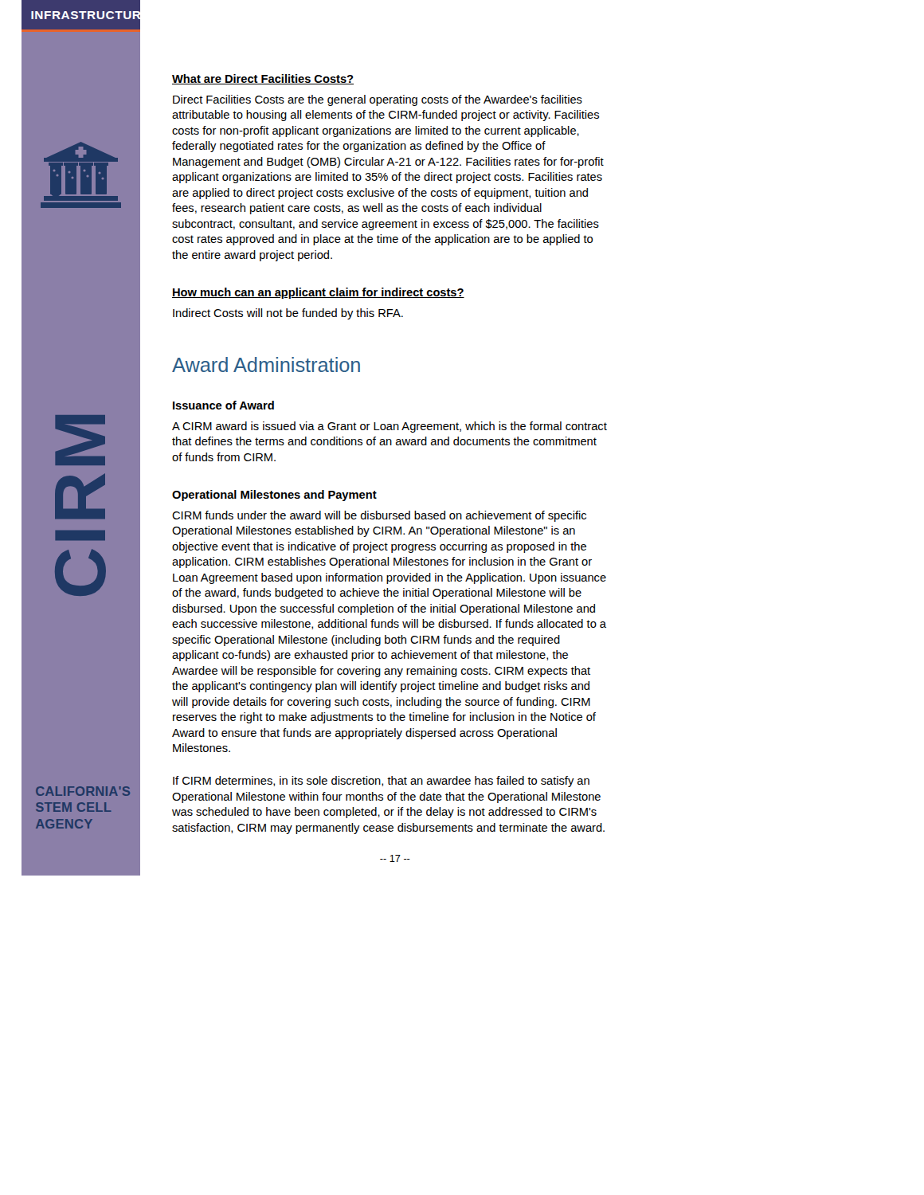INFRASTRUCTURE
CIRM
CALIFORNIA'S
STEM CELL
AGENCY
What are Direct Facilities Costs?
Direct Facilities Costs are the general operating costs of the Awardee's facilities attributable to housing all elements of the CIRM-funded project or activity. Facilities costs for non-profit applicant organizations are limited to the current applicable, federally negotiated rates for the organization as defined by the Office of Management and Budget (OMB) Circular A-21 or A-122. Facilities rates for for-profit applicant organizations are limited to 35% of the direct project costs. Facilities rates are applied to direct project costs exclusive of the costs of equipment, tuition and fees, research patient care costs, as well as the costs of each individual subcontract, consultant, and service agreement in excess of $25,000. The facilities cost rates approved and in place at the time of the application are to be applied to the entire award project period.
How much can an applicant claim for indirect costs?
Indirect Costs will not be funded by this RFA.
Award Administration
Issuance of Award
A CIRM award is issued via a Grant or Loan Agreement, which is the formal contract that defines the terms and conditions of an award and documents the commitment of funds from CIRM.
Operational Milestones and Payment
CIRM funds under the award will be disbursed based on achievement of specific Operational Milestones established by CIRM. An "Operational Milestone" is an objective event that is indicative of project progress occurring as proposed in the application. CIRM establishes Operational Milestones for inclusion in the Grant or Loan Agreement based upon information provided in the Application. Upon issuance of the award, funds budgeted to achieve the initial Operational Milestone will be disbursed. Upon the successful completion of the initial Operational Milestone and each successive milestone, additional funds will be disbursed. If funds allocated to a specific Operational Milestone (including both CIRM funds and the required applicant co-funds) are exhausted prior to achievement of that milestone, the Awardee will be responsible for covering any remaining costs. CIRM expects that the applicant's contingency plan will identify project timeline and budget risks and will provide details for covering such costs, including the source of funding. CIRM reserves the right to make adjustments to the timeline for inclusion in the Notice of Award to ensure that funds are appropriately dispersed across Operational Milestones.
If CIRM determines, in its sole discretion, that an awardee has failed to satisfy an Operational Milestone within four months of the date that the Operational Milestone was scheduled to have been completed, or if the delay is not addressed to CIRM's satisfaction, CIRM may permanently cease disbursements and terminate the award.
-- 17 --